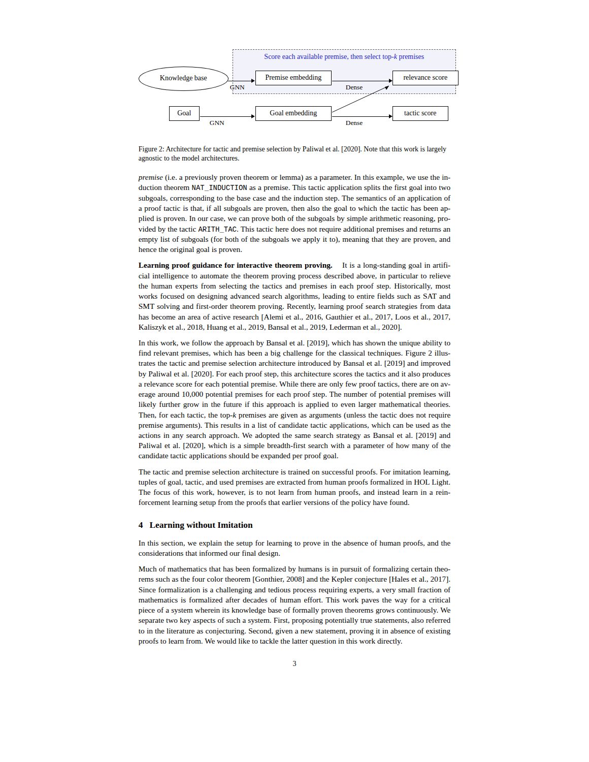Score each available premise, then select top-k premises
Knowledge base
Premise embedding
relevance score
Goal
Goal embedding
tactic score
GNN
Dense
GNN
Dense
Figure 2: Architecture for tactic and premise selection by Paliwal et al. [2020]. Note that this work is largely agnostic to the model architectures.
premise (i.e. a previously proven theorem or lemma) as a parameter. In this example, we use the induction theorem NAT_INDUCTION as a premise. This tactic application splits the first goal into two subgoals, corresponding to the base case and the induction step. The semantics of an application of a proof tactic is that, if all subgoals are proven, then also the goal to which the tactic has been applied is proven. In our case, we can prove both of the subgoals by simple arithmetic reasoning, provided by the tactic ARITH_TAC. This tactic here does not require additional premises and returns an empty list of subgoals (for both of the subgoals we apply it to), meaning that they are proven, and hence the original goal is proven.
Learning proof guidance for interactive theorem proving. It is a long-standing goal in artificial intelligence to automate the theorem proving process described above, in particular to relieve the human experts from selecting the tactics and premises in each proof step. Historically, most works focused on designing advanced search algorithms, leading to entire fields such as SAT and SMT solving and first-order theorem proving. Recently, learning proof search strategies from data has become an area of active research [Alemi et al., 2016, Gauthier et al., 2017, Loos et al., 2017, Kaliszyk et al., 2018, Huang et al., 2019, Bansal et al., 2019, Lederman et al., 2020].
In this work, we follow the approach by Bansal et al. [2019], which has shown the unique ability to find relevant premises, which has been a big challenge for the classical techniques. Figure 2 illustrates the tactic and premise selection architecture introduced by Bansal et al. [2019] and improved by Paliwal et al. [2020]. For each proof step, this architecture scores the tactics and it also produces a relevance score for each potential premise. While there are only few proof tactics, there are on average around 10,000 potential premises for each proof step. The number of potential premises will likely further grow in the future if this approach is applied to even larger mathematical theories. Then, for each tactic, the top-k premises are given as arguments (unless the tactic does not require premise arguments). This results in a list of candidate tactic applications, which can be used as the actions in any search approach. We adopted the same search strategy as Bansal et al. [2019] and Paliwal et al. [2020], which is a simple breadth-first search with a parameter of how many of the candidate tactic applications should be expanded per proof goal.
The tactic and premise selection architecture is trained on successful proofs. For imitation learning, tuples of goal, tactic, and used premises are extracted from human proofs formalized in HOL Light. The focus of this work, however, is to not learn from human proofs, and instead learn in a reinforcement learning setup from the proofs that earlier versions of the policy have found.
4 Learning without Imitation
In this section, we explain the setup for learning to prove in the absence of human proofs, and the considerations that informed our final design.
Much of mathematics that has been formalized by humans is in pursuit of formalizing certain theorems such as the four color theorem [Gonthier, 2008] and the Kepler conjecture [Hales et al., 2017]. Since formalization is a challenging and tedious process requiring experts, a very small fraction of mathematics is formalized after decades of human effort. This work paves the way for a critical piece of a system wherein its knowledge base of formally proven theorems grows continuously. We separate two key aspects of such a system. First, proposing potentially true statements, also referred to in the literature as conjecturing. Second, given a new statement, proving it in absence of existing proofs to learn from. We would like to tackle the latter question in this work directly.
3